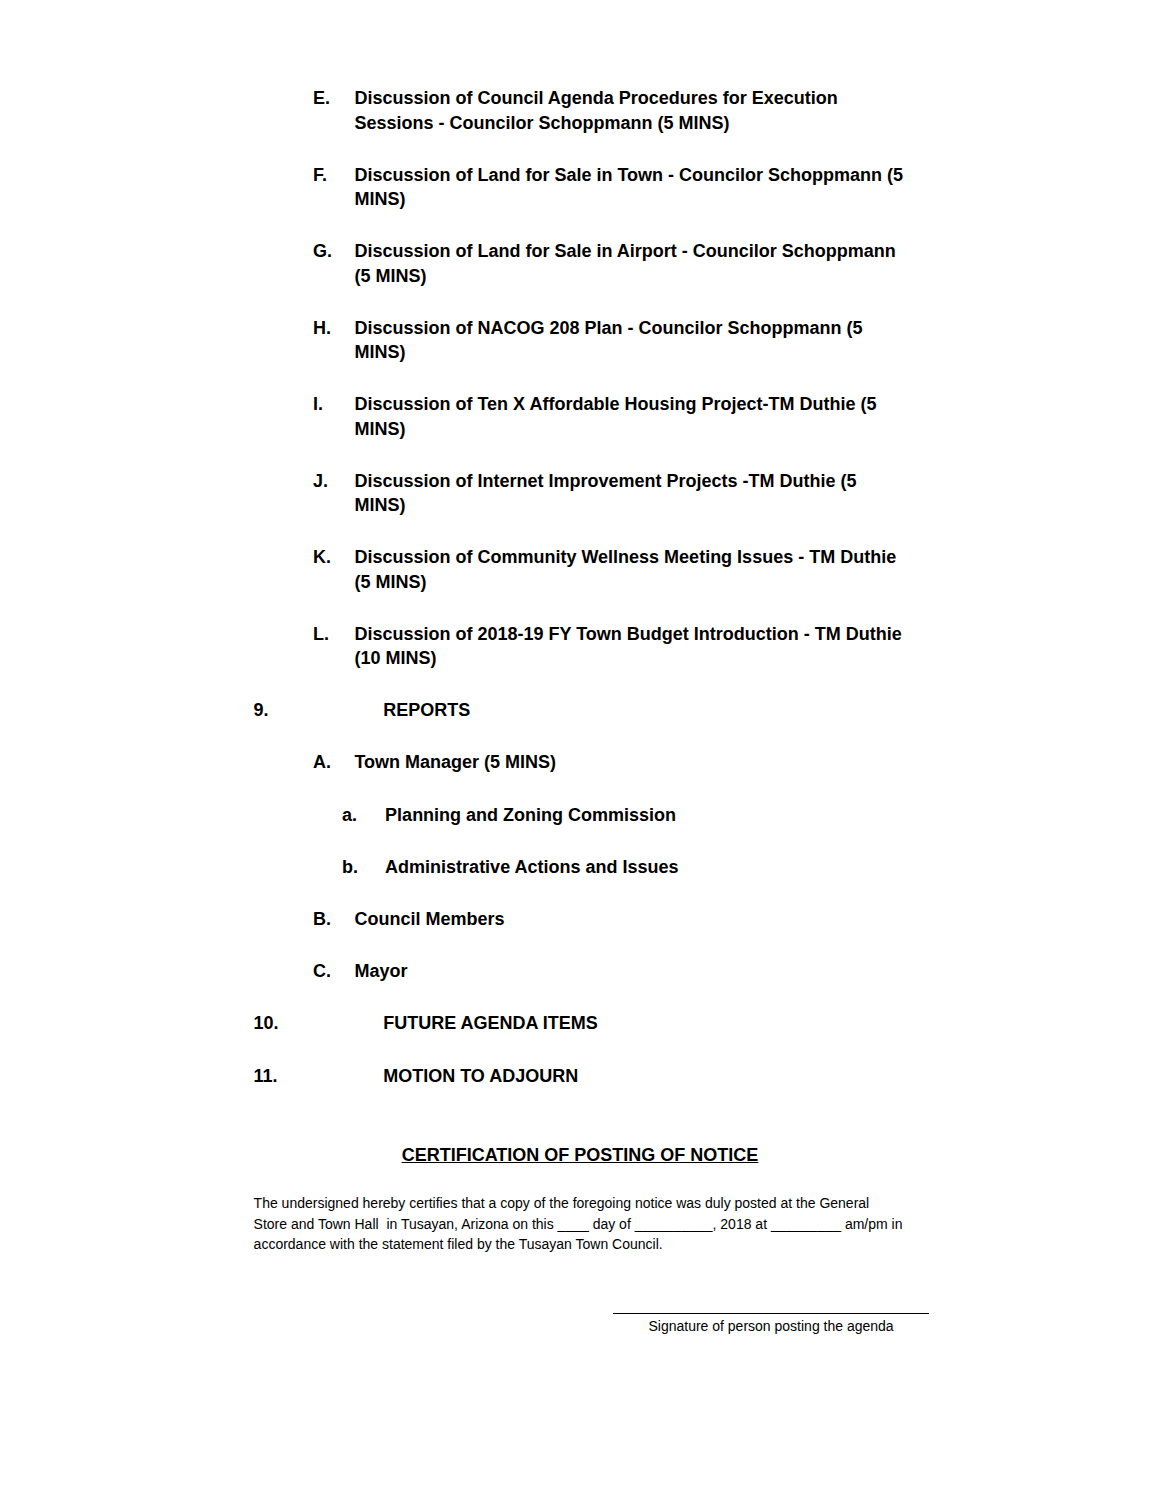E.
Discussion of Council Agenda Procedures for Execution Sessions - Councilor Schoppmann (5 MINS)
F.
Discussion of Land for Sale in Town - Councilor Schoppmann (5 MINS)
G.
Discussion of Land for Sale in Airport - Councilor Schoppmann (5 MINS)
H.
Discussion of NACOG 208 Plan - Councilor Schoppmann (5 MINS)
I.
Discussion of Ten X Affordable Housing Project-TM Duthie (5 MINS)
J.
Discussion of Internet Improvement Projects -TM Duthie (5 MINS)
K.
Discussion of Community Wellness Meeting Issues - TM Duthie (5 MINS)
L.
Discussion of 2018-19 FY Town Budget Introduction - TM Duthie (10 MINS)
9.
REPORTS
A.
Town Manager (5 MINS)
a.
Planning and Zoning Commission
b.
Administrative Actions and Issues
B.
Council Members
C.
Mayor
10.
FUTURE AGENDA ITEMS
11.
MOTION TO ADJOURN
CERTIFICATION OF POSTING OF NOTICE
The undersigned hereby certifies that a copy of the foregoing notice was duly posted at the General Store and Town Hall in Tusayan, Arizona on this ____ day of __________, 2018 at _________ am/pm in accordance with the statement filed by the Tusayan Town Council.
Signature of person posting the agenda